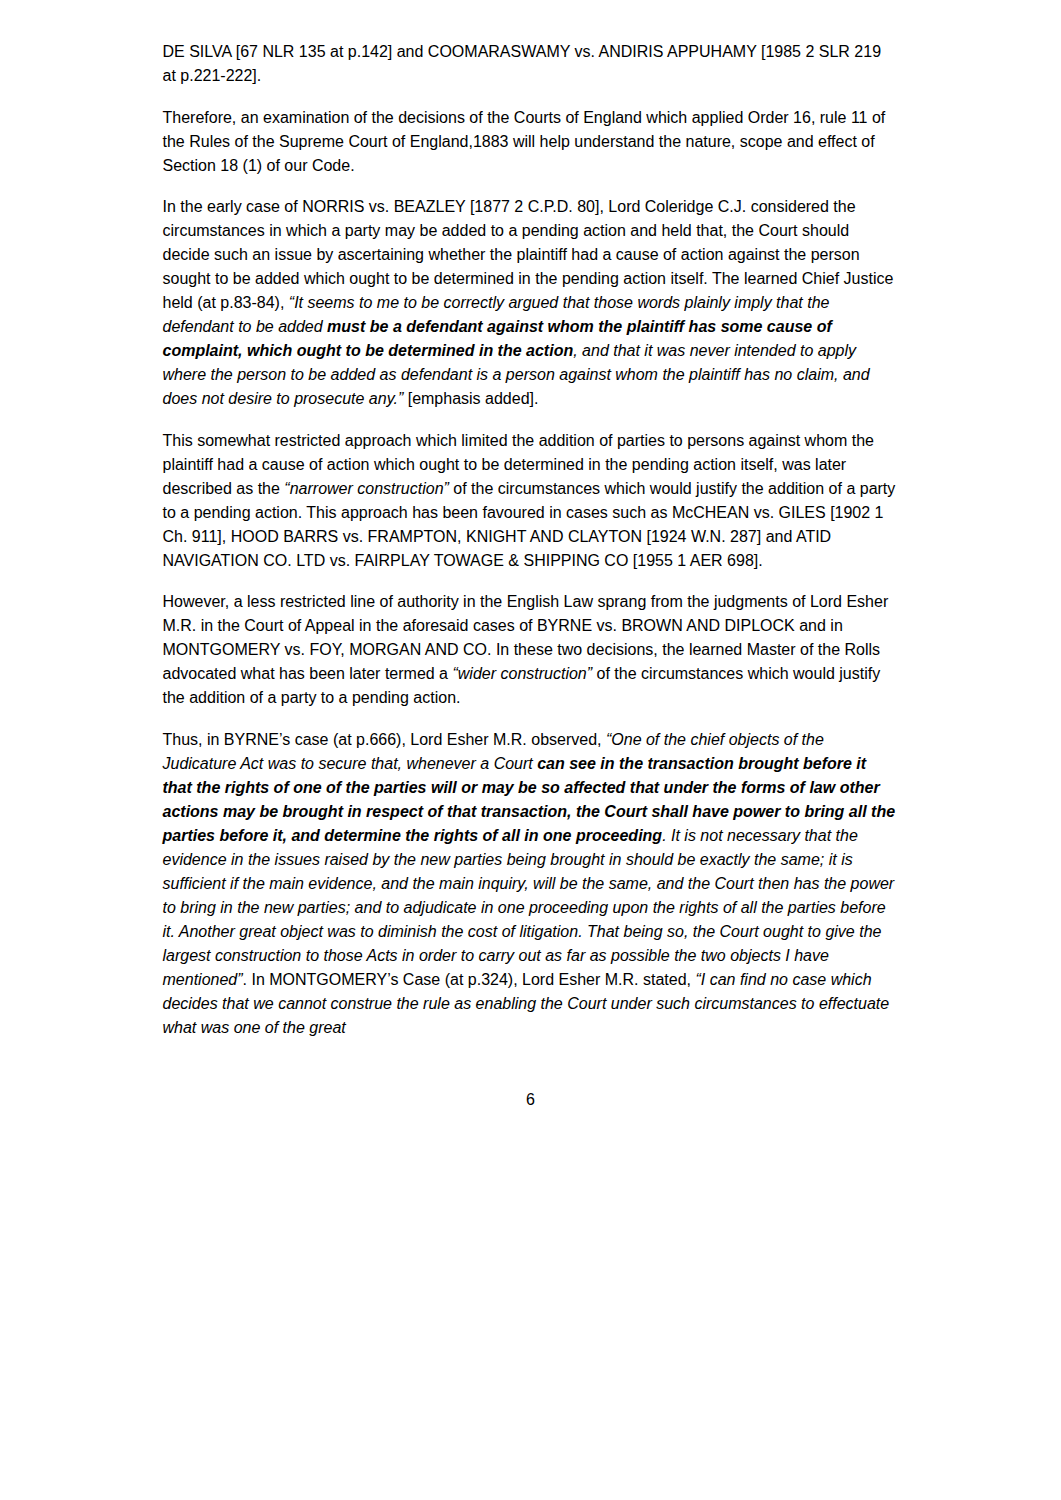DE SILVA [67 NLR 135 at p.142] and COOMARASWAMY vs. ANDIRIS APPUHAMY [1985 2 SLR 219 at p.221-222].
Therefore, an examination of the decisions of the Courts of England which applied Order 16, rule 11 of the Rules of the Supreme Court of England,1883 will help understand the nature, scope and effect of Section 18 (1) of our Code.
In the early case of NORRIS vs. BEAZLEY [1877 2 C.P.D. 80], Lord Coleridge C.J. considered the circumstances in which a party may be added to a pending action and held that, the Court should decide such an issue by ascertaining whether the plaintiff had a cause of action against the person sought to be added which ought to be determined in the pending action itself. The learned Chief Justice held (at p.83-84), “It seems to me to be correctly argued that those words plainly imply that the defendant to be added must be a defendant against whom the plaintiff has some cause of complaint, which ought to be determined in the action, and that it was never intended to apply where the person to be added as defendant is a person against whom the plaintiff has no claim, and does not desire to prosecute any.” [emphasis added].
This somewhat restricted approach which limited the addition of parties to persons against whom the plaintiff had a cause of action which ought to be determined in the pending action itself, was later described as the “narrower construction” of the circumstances which would justify the addition of a party to a pending action. This approach has been favoured in cases such as McCHEAN vs. GILES [1902 1 Ch. 911], HOOD BARRS vs. FRAMPTON, KNIGHT AND CLAYTON [1924 W.N. 287] and ATID NAVIGATION CO. LTD vs. FAIRPLAY TOWAGE & SHIPPING CO [1955 1 AER 698].
However, a less restricted line of authority in the English Law sprang from the judgments of Lord Esher M.R. in the Court of Appeal in the aforesaid cases of BYRNE vs. BROWN AND DIPLOCK and in MONTGOMERY vs. FOY, MORGAN AND CO. In these two decisions, the learned Master of the Rolls advocated what has been later termed a “wider construction” of the circumstances which would justify the addition of a party to a pending action.
Thus, in BYRNE’s case (at p.666), Lord Esher M.R. observed, “One of the chief objects of the Judicature Act was to secure that, whenever a Court can see in the transaction brought before it that the rights of one of the parties will or may be so affected that under the forms of law other actions may be brought in respect of that transaction, the Court shall have power to bring all the parties before it, and determine the rights of all in one proceeding. It is not necessary that the evidence in the issues raised by the new parties being brought in should be exactly the same; it is sufficient if the main evidence, and the main inquiry, will be the same, and the Court then has the power to bring in the new parties; and to adjudicate in one proceeding upon the rights of all the parties before it. Another great object was to diminish the cost of litigation. That being so, the Court ought to give the largest construction to those Acts in order to carry out as far as possible the two objects I have mentioned”. In MONTGOMERY’s Case (at p.324), Lord Esher M.R. stated, “I can find no case which decides that we cannot construe the rule as enabling the Court under such circumstances to effectuate what was one of the great
6